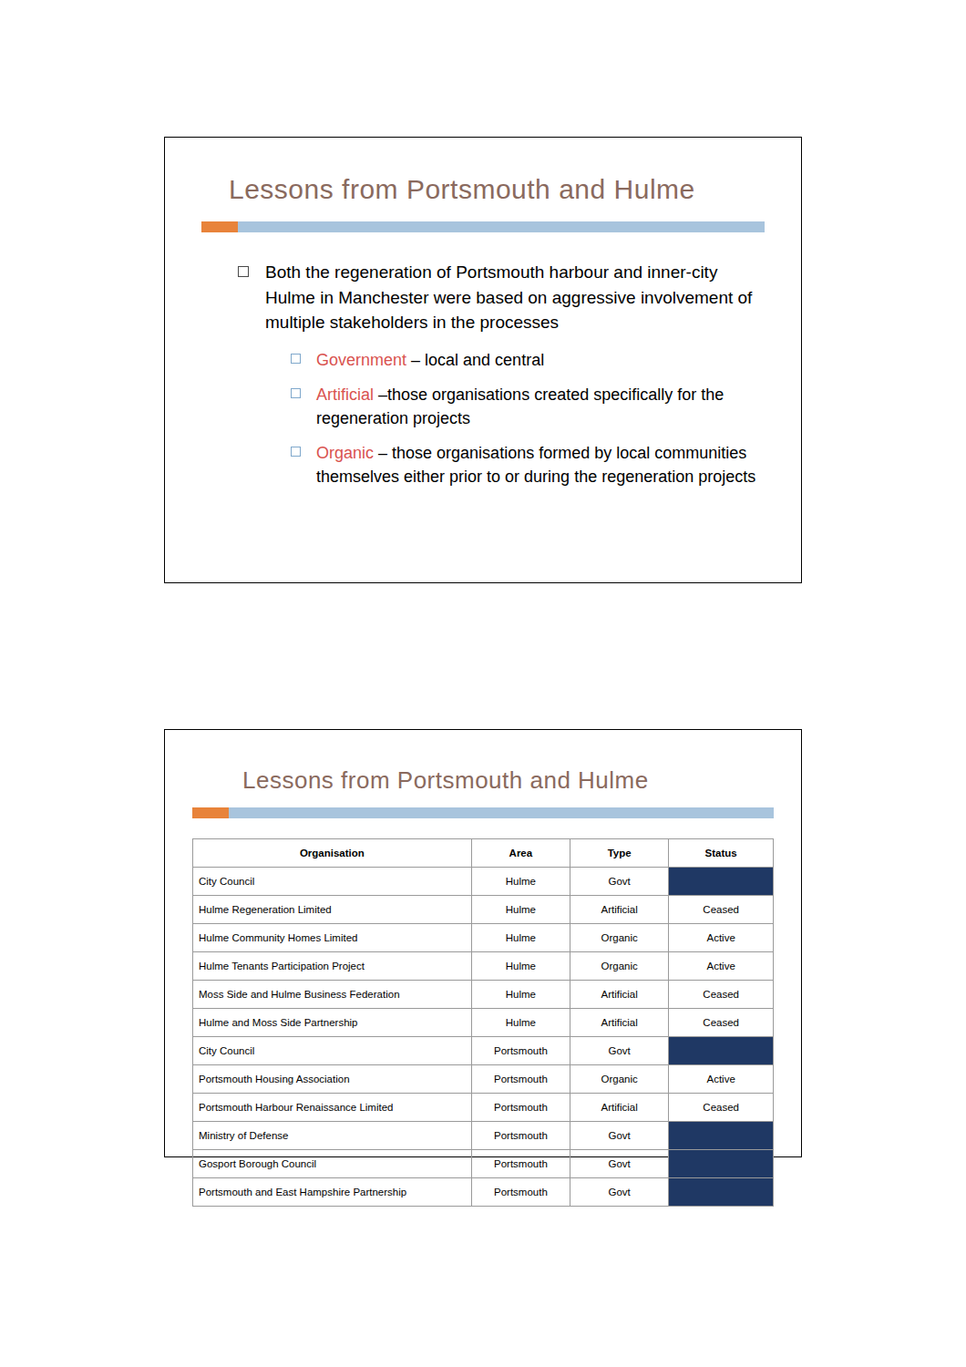Lessons from Portsmouth and Hulme
Both the regeneration of Portsmouth harbour and inner-city Hulme in Manchester were based on aggressive involvement of multiple stakeholders in the processes
Government – local and central
Artificial –those organisations created specifically for the regeneration projects
Organic – those organisations formed by local communities themselves either prior to or during the regeneration projects
Lessons from Portsmouth and Hulme
| Organisation | Area | Type | Status |
| --- | --- | --- | --- |
| City Council | Hulme | Govt | |
| Hulme Regeneration Limited | Hulme | Artificial | Ceased |
| Hulme Community Homes Limited | Hulme | Organic | Active |
| Hulme Tenants Participation Project | Hulme | Organic | Active |
| Moss Side and Hulme Business Federation | Hulme | Artificial | Ceased |
| Hulme and Moss Side Partnership | Hulme | Artificial | Ceased |
| City Council | Portsmouth | Govt | |
| Portsmouth Housing Association | Portsmouth | Organic | Active |
| Portsmouth Harbour Renaissance Limited | Portsmouth | Artificial | Ceased |
| Ministry of Defense | Portsmouth | Govt | |
| Gosport Borough Council | Portsmouth | Govt | |
| Portsmouth and East Hampshire Partnership | Portsmouth | Govt | |